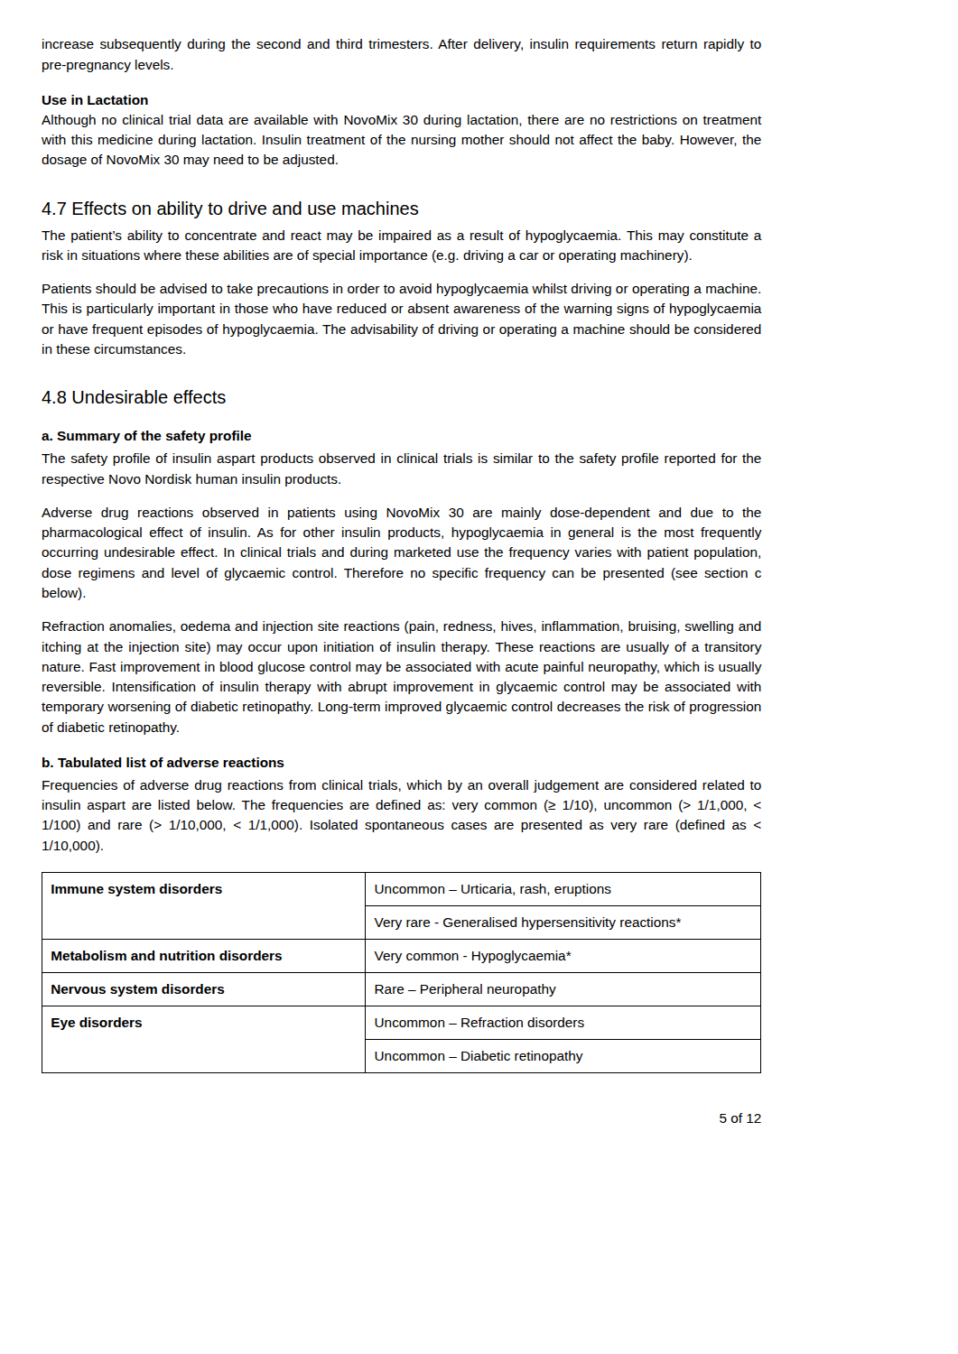increase subsequently during the second and third trimesters. After delivery, insulin requirements return rapidly to pre-pregnancy levels.
Use in Lactation
Although no clinical trial data are available with NovoMix 30 during lactation, there are no restrictions on treatment with this medicine during lactation. Insulin treatment of the nursing mother should not affect the baby. However, the dosage of NovoMix 30 may need to be adjusted.
4.7 Effects on ability to drive and use machines
The patient’s ability to concentrate and react may be impaired as a result of hypoglycaemia. This may constitute a risk in situations where these abilities are of special importance (e.g. driving a car or operating machinery).
Patients should be advised to take precautions in order to avoid hypoglycaemia whilst driving or operating a machine. This is particularly important in those who have reduced or absent awareness of the warning signs of hypoglycaemia or have frequent episodes of hypoglycaemia. The advisability of driving or operating a machine should be considered in these circumstances.
4.8 Undesirable effects
a. Summary of the safety profile
The safety profile of insulin aspart products observed in clinical trials is similar to the safety profile reported for the respective Novo Nordisk human insulin products.
Adverse drug reactions observed in patients using NovoMix 30 are mainly dose-dependent and due to the pharmacological effect of insulin. As for other insulin products, hypoglycaemia in general is the most frequently occurring undesirable effect. In clinical trials and during marketed use the frequency varies with patient population, dose regimens and level of glycaemic control. Therefore no specific frequency can be presented (see section c below).
Refraction anomalies, oedema and injection site reactions (pain, redness, hives, inflammation, bruising, swelling and itching at the injection site) may occur upon initiation of insulin therapy. These reactions are usually of a transitory nature. Fast improvement in blood glucose control may be associated with acute painful neuropathy, which is usually reversible. Intensification of insulin therapy with abrupt improvement in glycaemic control may be associated with temporary worsening of diabetic retinopathy. Long-term improved glycaemic control decreases the risk of progression of diabetic retinopathy.
b. Tabulated list of adverse reactions
Frequencies of adverse drug reactions from clinical trials, which by an overall judgement are considered related to insulin aspart are listed below. The frequencies are defined as: very common (≥ 1/10), uncommon (> 1/1,000, < 1/100) and rare (> 1/10,000, < 1/1,000). Isolated spontaneous cases are presented as very rare (defined as < 1/10,000).
| Immune system disorders | Uncommon – Urticaria, rash, eruptions |
| Very rare - Generalised hypersensitivity reactions* |
| Metabolism and nutrition disorders | Very common - Hypoglycaemia* |
| Nervous system disorders | Rare – Peripheral neuropathy |
| Eye disorders | Uncommon – Refraction disorders |
| Uncommon – Diabetic retinopathy |
5 of 12